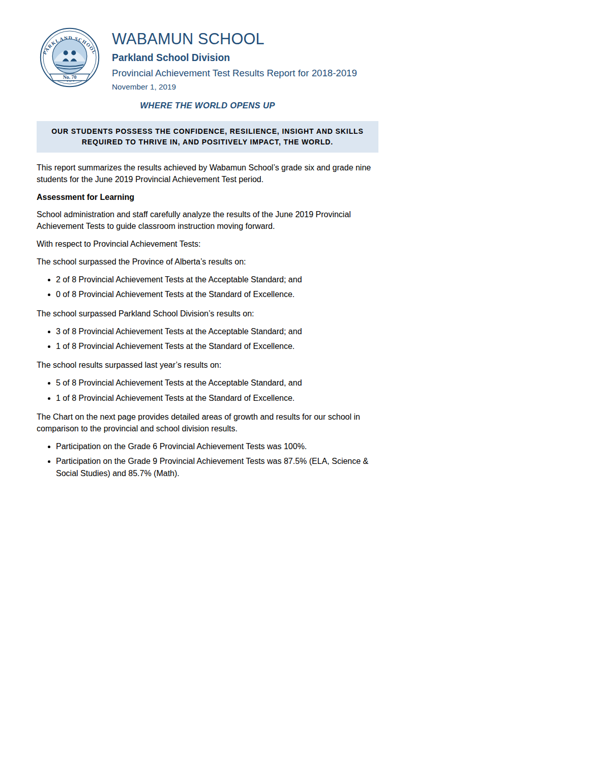PARKLAND SCHOOL DIVISION No. 70
WABAMUN SCHOOL
Parkland School Division
Provincial Achievement Test Results Report for 2018-2019
November 1, 2019
WHERE THE WORLD OPENS UP
OUR STUDENTS POSSESS THE CONFIDENCE, RESILIENCE, INSIGHT AND SKILLS REQUIRED TO THRIVE IN, AND POSITIVELY IMPACT, THE WORLD.
This report summarizes the results achieved by Wabamun School’s grade six and grade nine students for the June 2019 Provincial Achievement Test period.
Assessment for Learning
School administration and staff carefully analyze the results of the June 2019 Provincial Achievement Tests to guide classroom instruction moving forward.
With respect to Provincial Achievement Tests:
The school surpassed the Province of Alberta’s results on:
2 of 8 Provincial Achievement Tests at the Acceptable Standard; and
0 of 8 Provincial Achievement Tests at the Standard of Excellence.
The school surpassed Parkland School Division’s results on:
3 of 8 Provincial Achievement Tests at the Acceptable Standard; and
1 of 8 Provincial Achievement Tests at the Standard of Excellence.
The school results surpassed last year’s results on:
5 of 8 Provincial Achievement Tests at the Acceptable Standard, and
1 of 8 Provincial Achievement Tests at the Standard of Excellence.
The Chart on the next page provides detailed areas of growth and results for our school in comparison to the provincial and school division results.
Participation on the Grade 6 Provincial Achievement Tests was 100%.
Participation on the Grade 9 Provincial Achievement Tests was 87.5% (ELA, Science & Social Studies) and 85.7% (Math).